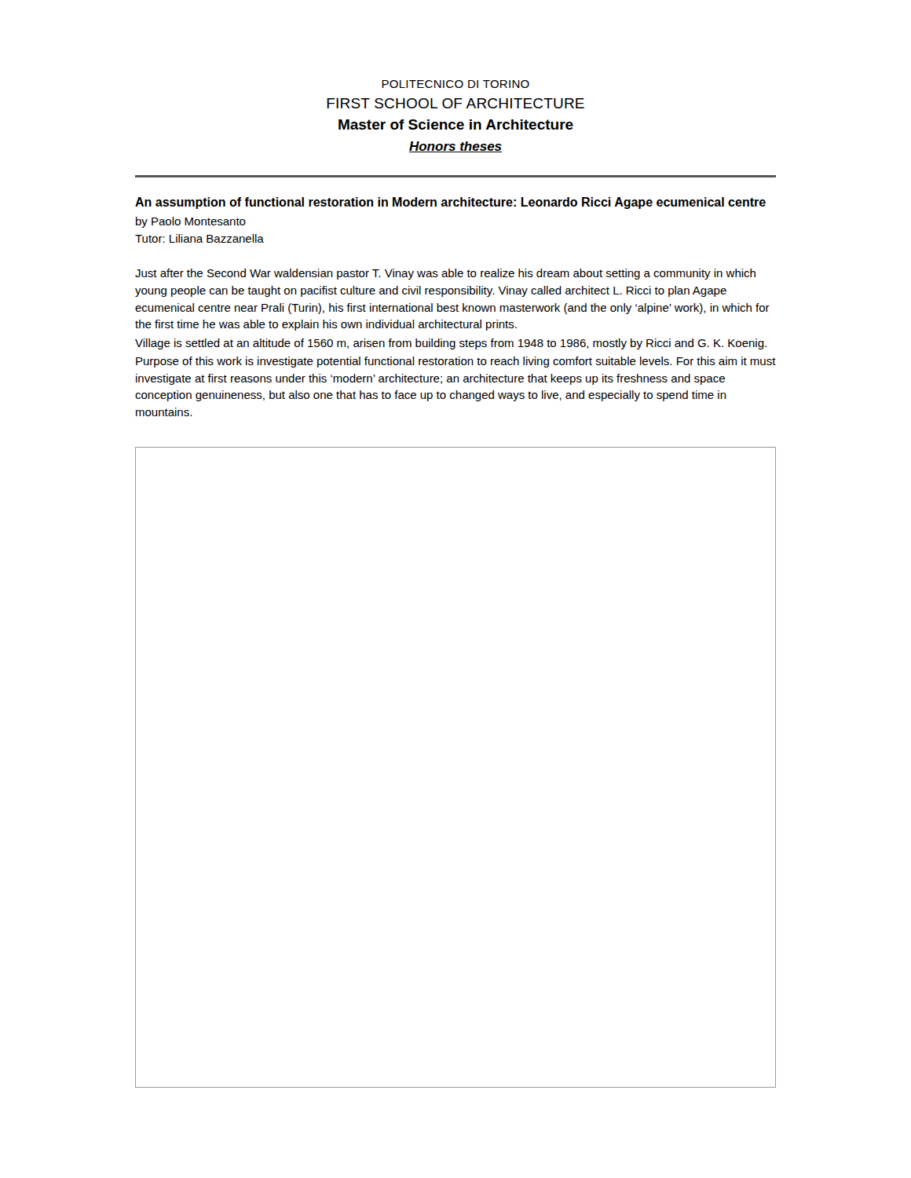POLITECNICO DI TORINO
FIRST SCHOOL OF ARCHITECTURE
Master of Science in Architecture
Honors theses
An assumption of functional restoration in Modern architecture: Leonardo Ricci Agape ecumenical centre
by Paolo Montesanto
Tutor: Liliana Bazzanella
Just after the Second War waldensian pastor T. Vinay was able to realize his dream about setting a community in which young people can be taught on pacifist culture and civil responsibility. Vinay called architect L. Ricci to plan Agape ecumenical centre near Prali (Turin), his first international best known masterwork (and the only ‘alpine’ work), in which for the first time he was able to explain his own individual architectural prints.
Village is settled at an altitude of 1560 m, arisen from building steps from 1948 to 1986, mostly by Ricci and G. K. Koenig.
Purpose of this work is investigate potential functional restoration to reach living comfort suitable levels. For this aim it must investigate at first reasons under this ‘modern’ architecture; an architecture that keeps up its freshness and space conception genuineness, but also one that has to face up to changed ways to live, and especially to spend time in mountains.